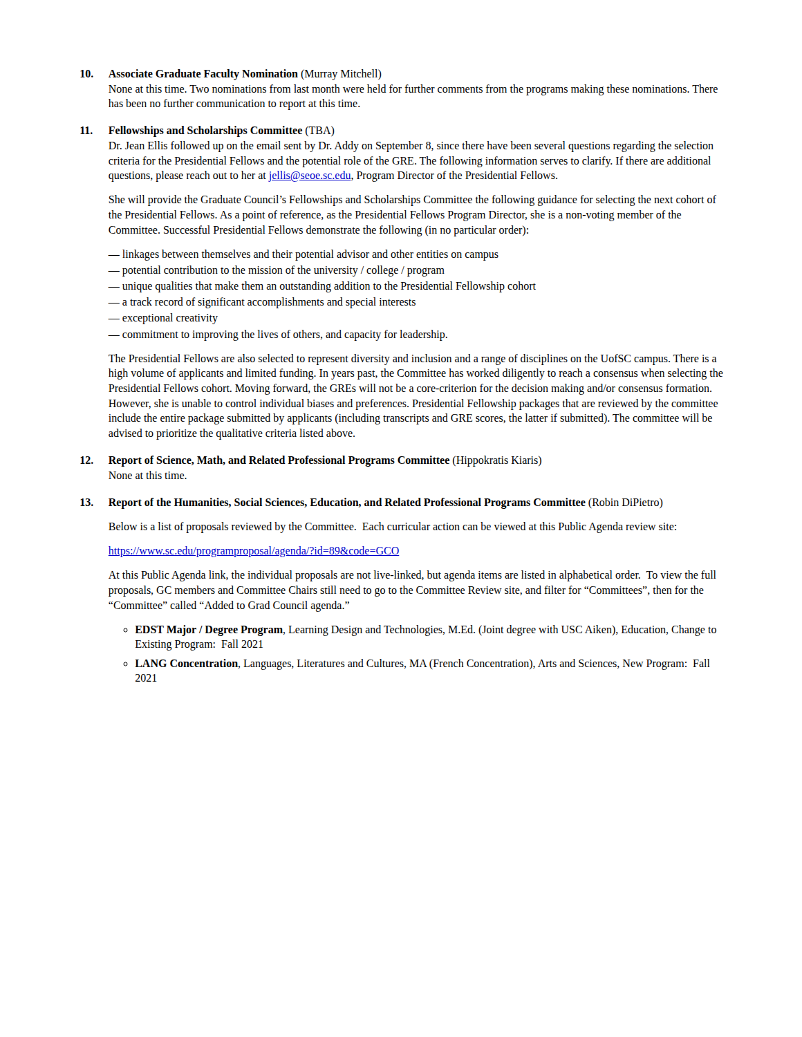10.
Associate Graduate Faculty Nomination (Murray Mitchell)
None at this time. Two nominations from last month were held for further comments from the programs making these nominations. There has been no further communication to report at this time.
11.
Fellowships and Scholarships Committee (TBA)
Dr. Jean Ellis followed up on the email sent by Dr. Addy on September 8, since there have been several questions regarding the selection criteria for the Presidential Fellows and the potential role of the GRE. The following information serves to clarify. If there are additional questions, please reach out to her at jellis@seoe.sc.edu, Program Director of the Presidential Fellows.
She will provide the Graduate Council’s Fellowships and Scholarships Committee the following guidance for selecting the next cohort of the Presidential Fellows. As a point of reference, as the Presidential Fellows Program Director, she is a non-voting member of the Committee. Successful Presidential Fellows demonstrate the following (in no particular order):
— linkages between themselves and their potential advisor and other entities on campus
— potential contribution to the mission of the university / college / program
— unique qualities that make them an outstanding addition to the Presidential Fellowship cohort
— a track record of significant accomplishments and special interests
— exceptional creativity
— commitment to improving the lives of others, and capacity for leadership.
The Presidential Fellows are also selected to represent diversity and inclusion and a range of disciplines on the UofSC campus. There is a high volume of applicants and limited funding. In years past, the Committee has worked diligently to reach a consensus when selecting the Presidential Fellows cohort. Moving forward, the GREs will not be a core-criterion for the decision making and/or consensus formation. However, she is unable to control individual biases and preferences. Presidential Fellowship packages that are reviewed by the committee include the entire package submitted by applicants (including transcripts and GRE scores, the latter if submitted). The committee will be advised to prioritize the qualitative criteria listed above.
12.
Report of Science, Math, and Related Professional Programs Committee (Hippokratis Kiaris)
None at this time.
13.
Report of the Humanities, Social Sciences, Education, and Related Professional Programs Committee (Robin DiPietro)
Below is a list of proposals reviewed by the Committee. Each curricular action can be viewed at this Public Agenda review site:
https://www.sc.edu/programproposal/agenda/?id=89&code=GCO
At this Public Agenda link, the individual proposals are not live-linked, but agenda items are listed in alphabetical order. To view the full proposals, GC members and Committee Chairs still need to go to the Committee Review site, and filter for “Committees”, then for the “Committee” called “Added to Grad Council agenda.”
EDST Major / Degree Program, Learning Design and Technologies, M.Ed. (Joint degree with USC Aiken), Education, Change to Existing Program: Fall 2021
LANG Concentration, Languages, Literatures and Cultures, MA (French Concentration), Arts and Sciences, New Program: Fall 2021